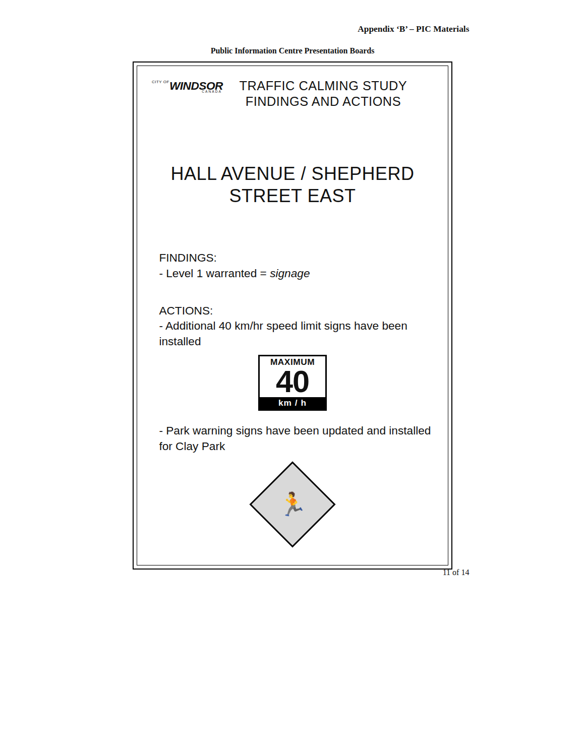Appendix ‘B’ – PIC Materials
Public Information Centre Presentation Boards
CITY OF WINDSOR CANADA
TRAFFIC CALMING STUDY
FINDINGS AND ACTIONS
HALL AVENUE / SHEPHERD
STREET EAST
FINDINGS: - Level 1 warranted = signage
ACTIONS: - Additional 40 km/hr speed limit signs have been installed
MAXIMUM
40
km / h
- Park warning signs have been updated and installed for Clay Park
🏃
11 of 14